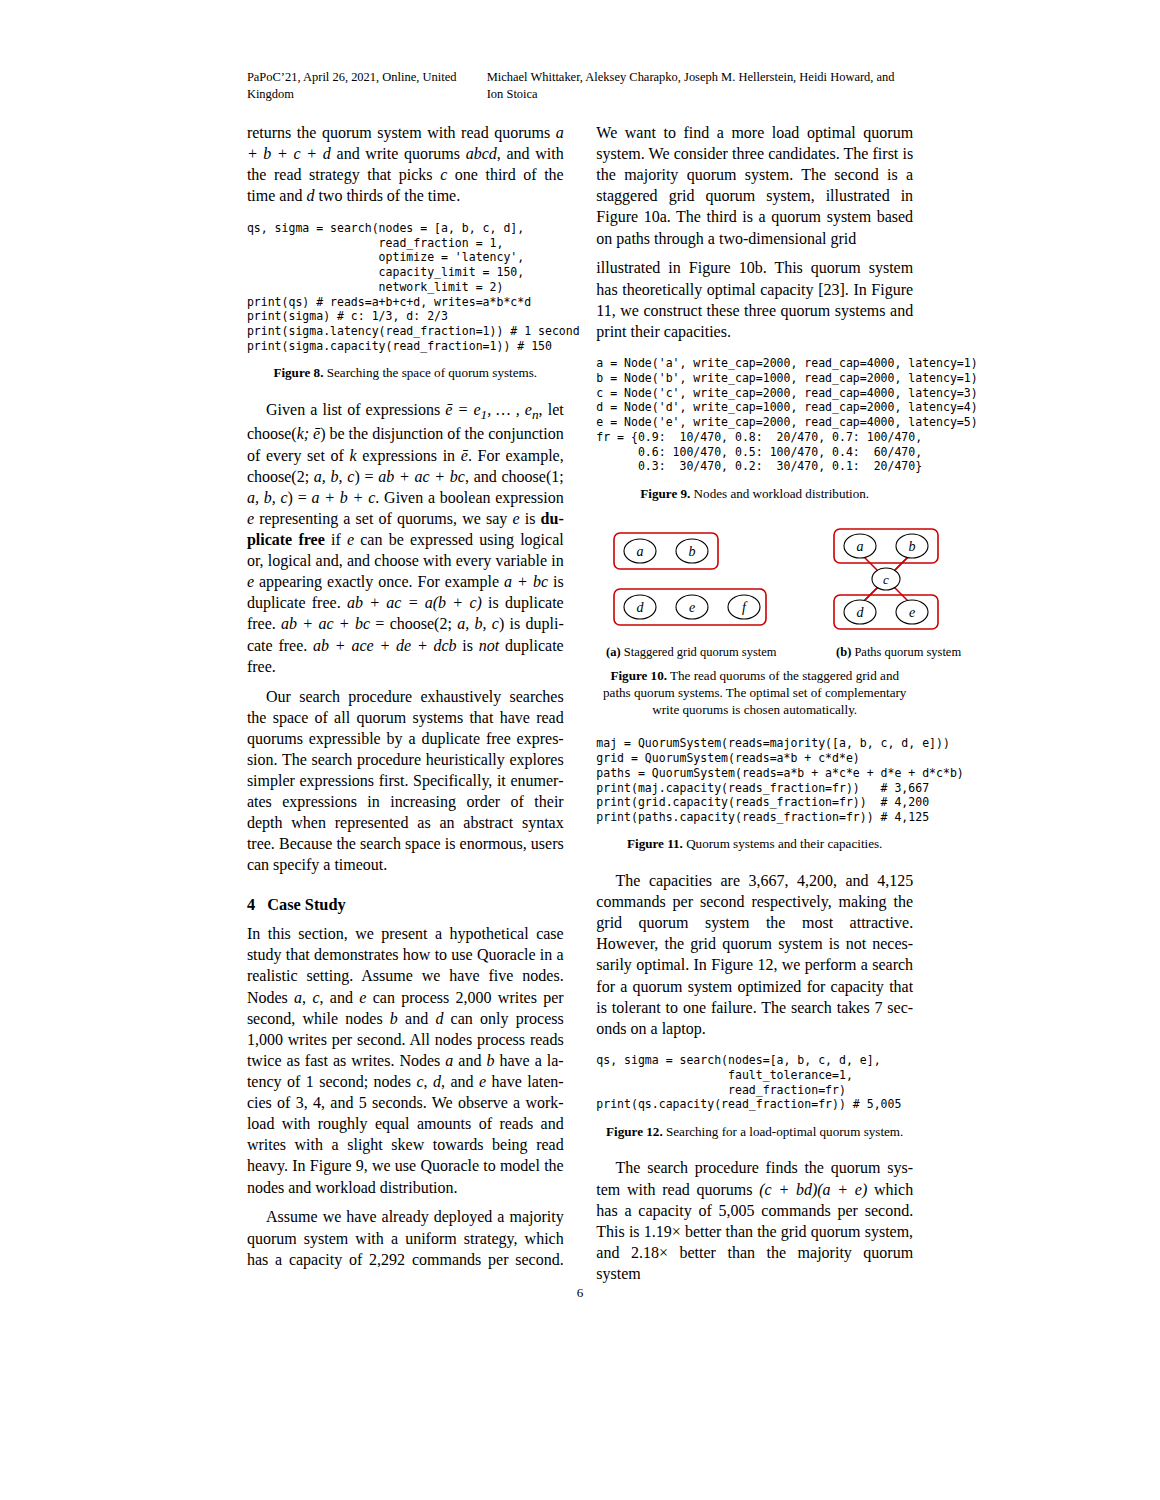PaPoC’21, April 26, 2021, Online, United Kingdom
Michael Whittaker, Aleksey Charapko, Joseph M. Hellerstein, Heidi Howard, and Ion Stoica
returns the quorum system with read quorums a + b + c + d and write quorums abcd, and with the read strategy that picks c one third of the time and d two thirds of the time.
qs, sigma = search(nodes = [a, b, c, d],
                   read_fraction = 1,
                   optimize = 'latency',
                   capacity_limit = 150,
                   network_limit = 2)
print(qs) # reads=a+b+c+d, writes=a*b*c*d
print(sigma) # c: 1/3, d: 2/3
print(sigma.latency(read_fraction=1)) # 1 second
print(sigma.capacity(read_fraction=1)) # 150
Figure 8. Searching the space of quorum systems.
Given a list of expressions ē = e1, … , en, let choose(k; ē) be the disjunction of the conjunction of every set of k expressions in ē. For example, choose(2; a, b, c) = ab + ac + bc, and choose(1; a, b, c) = a + b + c. Given a boolean expression e representing a set of quorums, we say e is duplicate free if e can be expressed using logical or, logical and, and choose with every variable in e appearing exactly once. For example a + bc is duplicate free. ab + ac = a(b + c) is duplicate free. ab + ac + bc = choose(2; a, b, c) is duplicate free. ab + ace + de + dcb is not duplicate free.
Our search procedure exhaustively searches the space of all quorum systems that have read quorums expressible by a duplicate free expression. The search procedure heuristically explores simpler expressions first. Specifically, it enumerates expressions in increasing order of their depth when represented as an abstract syntax tree. Because the search space is enormous, users can specify a timeout.
4 Case Study
In this section, we present a hypothetical case study that demonstrates how to use Quoracle in a realistic setting. Assume we have five nodes. Nodes a, c, and e can process 2,000 writes per second, while nodes b and d can only process 1,000 writes per second. All nodes process reads twice as fast as writes. Nodes a and b have a latency of 1 second; nodes c, d, and e have latencies of 3, 4, and 5 seconds. We observe a workload with roughly equal amounts of reads and writes with a slight skew towards being read heavy. In Figure 9, we use Quoracle to model the nodes and workload distribution.
Assume we have already deployed a majority quorum system with a uniform strategy, which has a capacity of 2,292 commands per second. We want to find a more load optimal quorum system. We consider three candidates. The first is the majority quorum system. The second is a staggered grid quorum system, illustrated in Figure 10a. The third is a quorum system based on paths through a two-dimensional grid
illustrated in Figure 10b. This quorum system has theoretically optimal capacity [23]. In Figure 11, we construct these three quorum systems and print their capacities.
a = Node('a', write_cap=2000, read_cap=4000, latency=1)
b = Node('b', write_cap=1000, read_cap=2000, latency=1)
c = Node('c', write_cap=2000, read_cap=4000, latency=3)
d = Node('d', write_cap=1000, read_cap=2000, latency=4)
e = Node('e', write_cap=2000, read_cap=4000, latency=5)
fr = {0.9:  10/470, 0.8:  20/470, 0.7: 100/470,
      0.6: 100/470, 0.5: 100/470, 0.4:  60/470,
      0.3:  30/470, 0.2:  30/470, 0.1:  20/470}
Figure 9. Nodes and workload distribution.
a b d e f
(a) Staggered grid quorum system
a b c d e
(b) Paths quorum system
Figure 10. The read quorums of the staggered grid and paths quorum systems. The optimal set of complementary write quorums is chosen automatically.
maj = QuorumSystem(reads=majority([a, b, c, d, e]))
grid = QuorumSystem(reads=a*b + c*d*e)
paths = QuorumSystem(reads=a*b + a*c*e + d*e + d*c*b)
print(maj.capacity(reads_fraction=fr))   # 3,667
print(grid.capacity(reads_fraction=fr))  # 4,200
print(paths.capacity(reads_fraction=fr)) # 4,125
Figure 11. Quorum systems and their capacities.
The capacities are 3,667, 4,200, and 4,125 commands per second respectively, making the grid quorum system the most attractive. However, the grid quorum system is not necessarily optimal. In Figure 12, we perform a search for a quorum system optimized for capacity that is tolerant to one failure. The search takes 7 seconds on a laptop.
qs, sigma = search(nodes=[a, b, c, d, e],
                   fault_tolerance=1,
                   read_fraction=fr)
print(qs.capacity(read_fraction=fr)) # 5,005
Figure 12. Searching for a load-optimal quorum system.
The search procedure finds the quorum system with read quorums (c + bd)(a + e) which has a capacity of 5,005 commands per second. This is 1.19× better than the grid quorum system, and 2.18× better than the majority quorum system
6